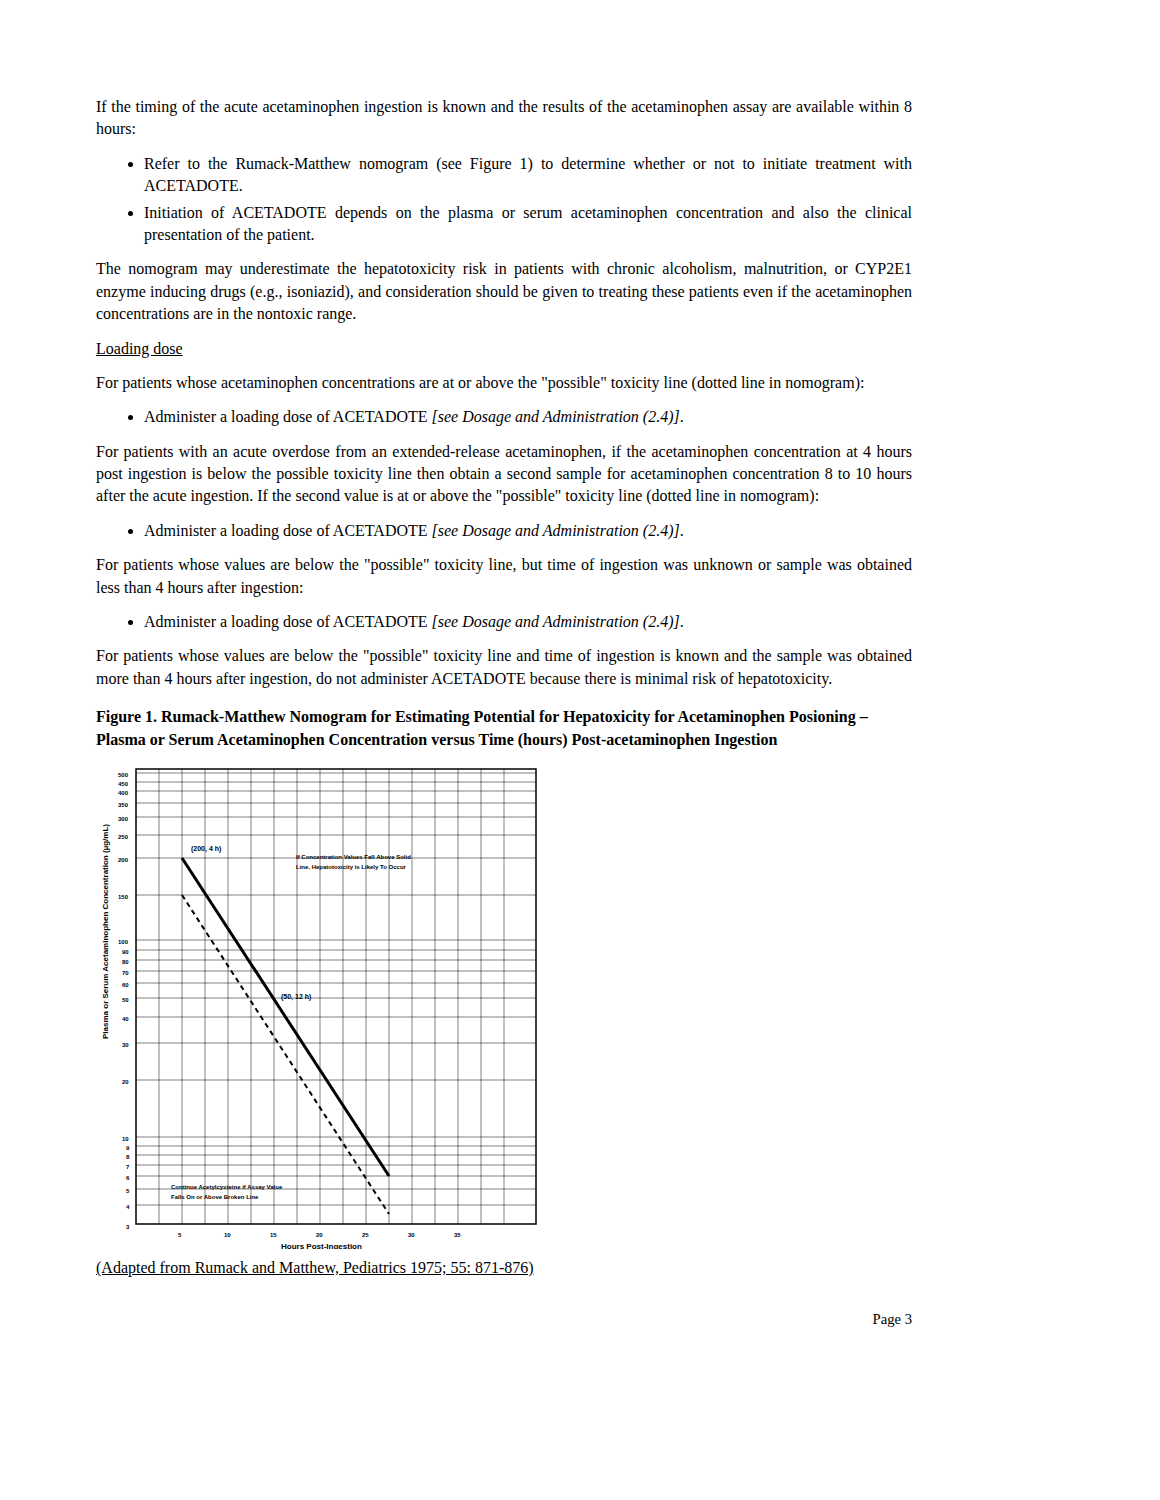If the timing of the acute acetaminophen ingestion is known and the results of the acetaminophen assay are available within 8 hours:
Refer to the Rumack-Matthew nomogram (see Figure 1) to determine whether or not to initiate treatment with ACETADOTE.
Initiation of ACETADOTE depends on the plasma or serum acetaminophen concentration and also the clinical presentation of the patient.
The nomogram may underestimate the hepatotoxicity risk in patients with chronic alcoholism, malnutrition, or CYP2E1 enzyme inducing drugs (e.g., isoniazid), and consideration should be given to treating these patients even if the acetaminophen concentrations are in the nontoxic range.
Loading dose
For patients whose acetaminophen concentrations are at or above the "possible" toxicity line (dotted line in nomogram):
Administer a loading dose of ACETADOTE [see Dosage and Administration (2.4)].
For patients with an acute overdose from an extended-release acetaminophen, if the acetaminophen concentration at 4 hours post ingestion is below the possible toxicity line then obtain a second sample for acetaminophen concentration 8 to 10 hours after the acute ingestion. If the second value is at or above the "possible" toxicity line (dotted line in nomogram):
Administer a loading dose of ACETADOTE [see Dosage and Administration (2.4)].
For patients whose values are below the "possible" toxicity line, but time of ingestion was unknown or sample was obtained less than 4 hours after ingestion:
Administer a loading dose of ACETADOTE [see Dosage and Administration (2.4)].
For patients whose values are below the "possible" toxicity line and time of ingestion is known and the sample was obtained more than 4 hours after ingestion, do not administer ACETADOTE because there is minimal risk of hepatotoxicity.
Figure 1. Rumack-Matthew Nomogram for Estimating Potential for Hepatoxicity for Acetaminophen Posioning – Plasma or Serum Acetaminophen Concentration versus Time (hours) Post-acetaminophen Ingestion
Plasma or Serum Acetaminophen Concentration (µg/mL) 500 450 400 350 300 250 200 150 100 90 80 70 60 50 40 30 20 10 9 8 7 6 5 4 3 2 (200, 4 h) (50, 12 h) If Concentration Values Fall Above Solid Line, Hepatotoxicity is Likely To Occur Continue Acetylcysteine if Assay Value Falls On or Above Broken Line 5 10 15 20 25 30 35 Hours Post-Ingestion
(Adapted from Rumack and Matthew, Pediatrics 1975; 55: 871-876)
Page 3